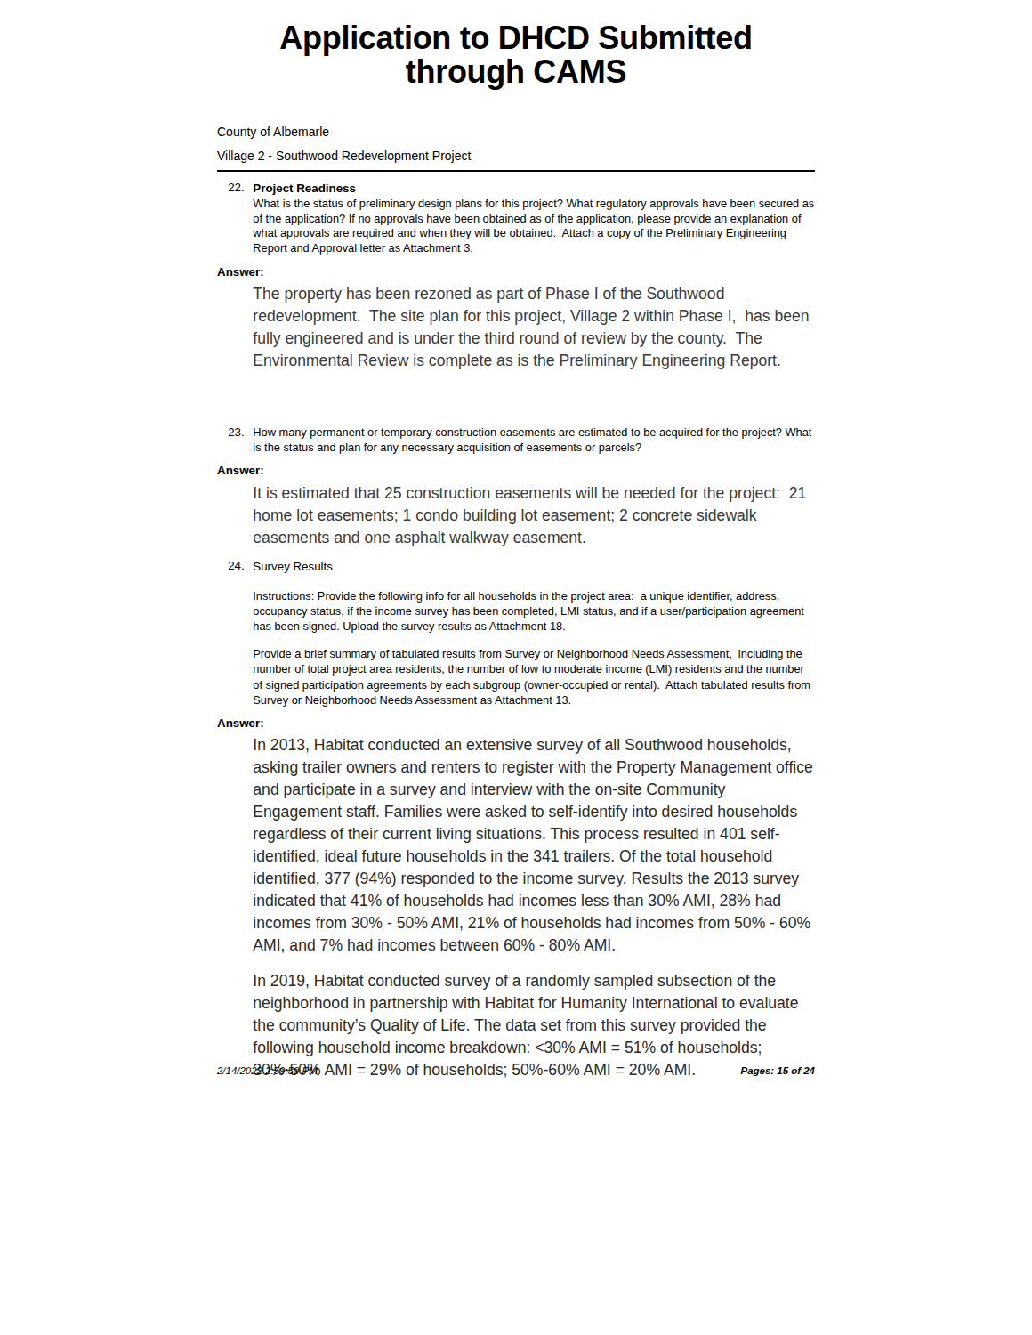Application to DHCD Submitted through CAMS
County of Albemarle
Village 2 - Southwood Redevelopment Project
22.
Project Readiness
What is the status of preliminary design plans for this project? What regulatory approvals have been secured as of the application? If no approvals have been obtained as of the application, please provide an explanation of what approvals are required and when they will be obtained. Attach a copy of the Preliminary Engineering Report and Approval letter as Attachment 3.
Answer:
The property has been rezoned as part of Phase I of the Southwood redevelopment. The site plan for this project, Village 2 within Phase I, has been fully engineered and is under the third round of review by the county. The Environmental Review is complete as is the Preliminary Engineering Report.
23.
How many permanent or temporary construction easements are estimated to be acquired for the project? What is the status and plan for any necessary acquisition of easements or parcels?
Answer:
It is estimated that 25 construction easements will be needed for the project: 21 home lot easements; 1 condo building lot easement; 2 concrete sidewalk easements and one asphalt walkway easement.
24.
Survey Results
Instructions: Provide the following info for all households in the project area: a unique identifier, address, occupancy status, if the income survey has been completed, LMI status, and if a user/participation agreement has been signed. Upload the survey results as Attachment 18.
Provide a brief summary of tabulated results from Survey or Neighborhood Needs Assessment, including the number of total project area residents, the number of low to moderate income (LMI) residents and the number of signed participation agreements by each subgroup (owner-occupied or rental). Attach tabulated results from Survey or Neighborhood Needs Assessment as Attachment 13.
Answer:
In 2013, Habitat conducted an extensive survey of all Southwood households, asking trailer owners and renters to register with the Property Management office and participate in a survey and interview with the on-site Community Engagement staff. Families were asked to self-identify into desired households regardless of their current living situations. This process resulted in 401 self-identified, ideal future households in the 341 trailers. Of the total household identified, 377 (94%) responded to the income survey. Results the 2013 survey indicated that 41% of households had incomes less than 30% AMI, 28% had incomes from 30% - 50% AMI, 21% of households had incomes from 50% - 60% AMI, and 7% had incomes between 60% - 80% AMI.
In 2019, Habitat conducted survey of a randomly sampled subsection of the neighborhood in partnership with Habitat for Humanity International to evaluate the community’s Quality of Life. The data set from this survey provided the following household income breakdown: <30% AMI = 51% of households; 30%-50% AMI = 29% of households; 50%-60% AMI = 20% AMI.
2/14/2022 2:59:59 PM
Pages: 15 of 24